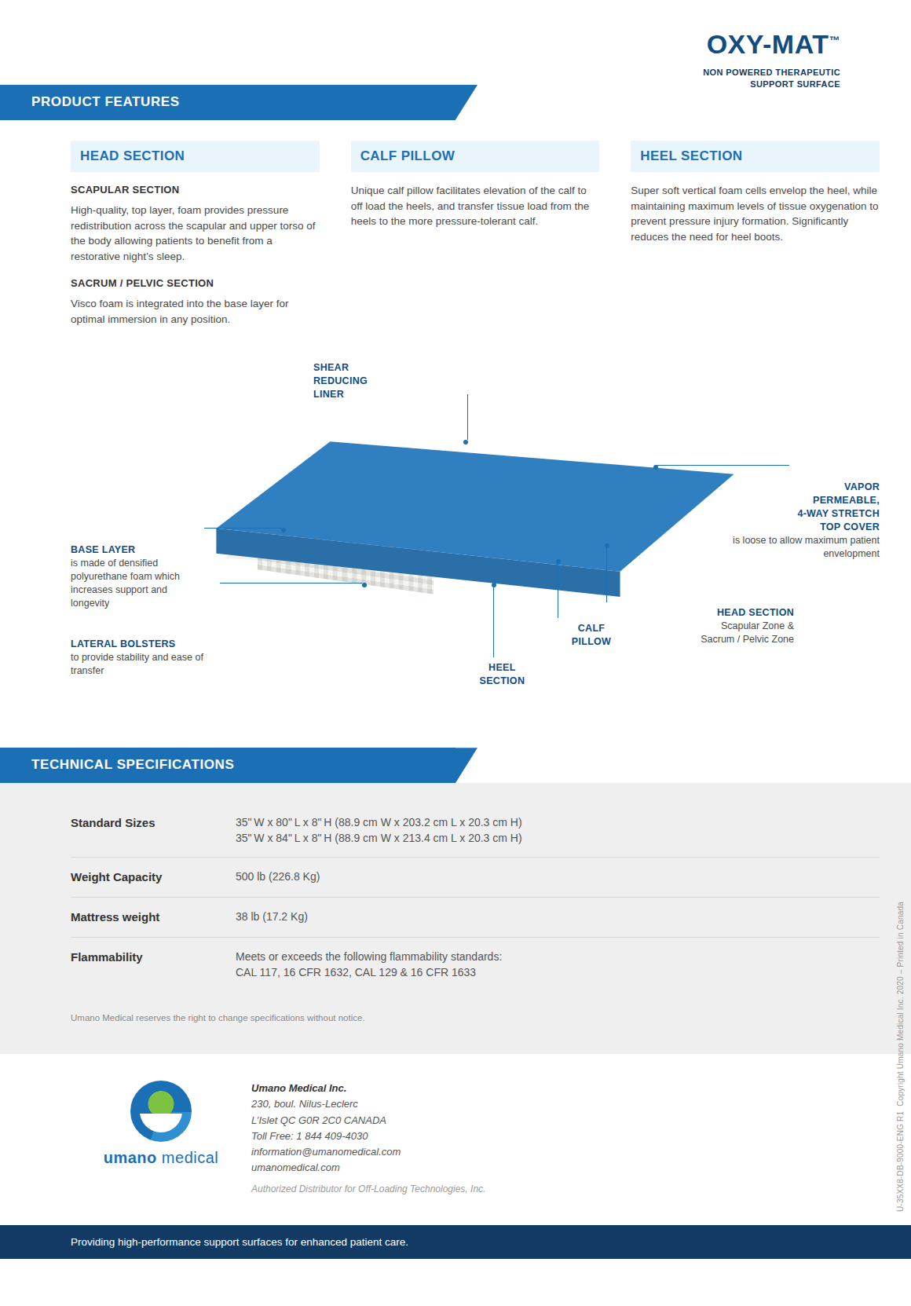OXY-MAT™
NON POWERED THERAPEUTIC
SUPPORT SURFACE
PRODUCT FEATURES
HEAD SECTION
Scapular Section
High-quality, top layer, foam provides pressure redistribution across the scapular and upper torso of the body allowing patients to benefit from a restorative night’s sleep.
Sacrum / Pelvic Section
Visco foam is integrated into the base layer for optimal immersion in any position.
CALF PILLOW
Unique calf pillow facilitates elevation of the calf to off load the heels, and transfer tissue load from the heels to the more pressure-tolerant calf.
HEEL SECTION
Super soft vertical foam cells envelop the heel, while maintaining maximum levels of tissue oxygenation to prevent pressure injury formation. Significantly reduces the need for heel boots.
Shear
Reducing
Liner
Vapor
Permeable,
4-Way Stretch
Top Cover is loose to allow maximum patient envelopment
Base Layer is made of densified polyurethane foam which increases support and longevity
Lateral Bolsters to provide stability and ease of transfer
Heel
Section
Calf
Pillow
Head Section Scapular Zone &
Sacrum / Pelvic Zone
TECHNICAL SPECIFICATIONS
| Standard Sizes | 35" W x 80" L x 8" H (88.9 cm W x 203.2 cm L x 20.3 cm H) 35" W x 84" L x 8" H (88.9 cm W x 213.4 cm L x 20.3 cm H) |
| Weight Capacity | 500 lb (226.8 Kg) |
| Mattress weight | 38 lb (17.2 Kg) |
| Flammability | Meets or exceeds the following flammability standards: CAL 117, 16 CFR 1632, CAL 129 & 16 CFR 1633 |
Umano Medical reserves the right to change specifications without notice.
umano medical
Umano Medical Inc.
230, boul. Nilus-Leclerc
L’Islet QC G0R 2C0 CANADA
Toll Free: 1 844 409-4030
information@umanomedical.com
umanomedical.com
Authorized Distributor for Off-Loading Technologies, Inc.
U-35XX8-DB-9000-ENG R1 Copyright Umano Medical Inc. 2020 – Printed in Canada
Providing high-performance support surfaces for enhanced patient care.